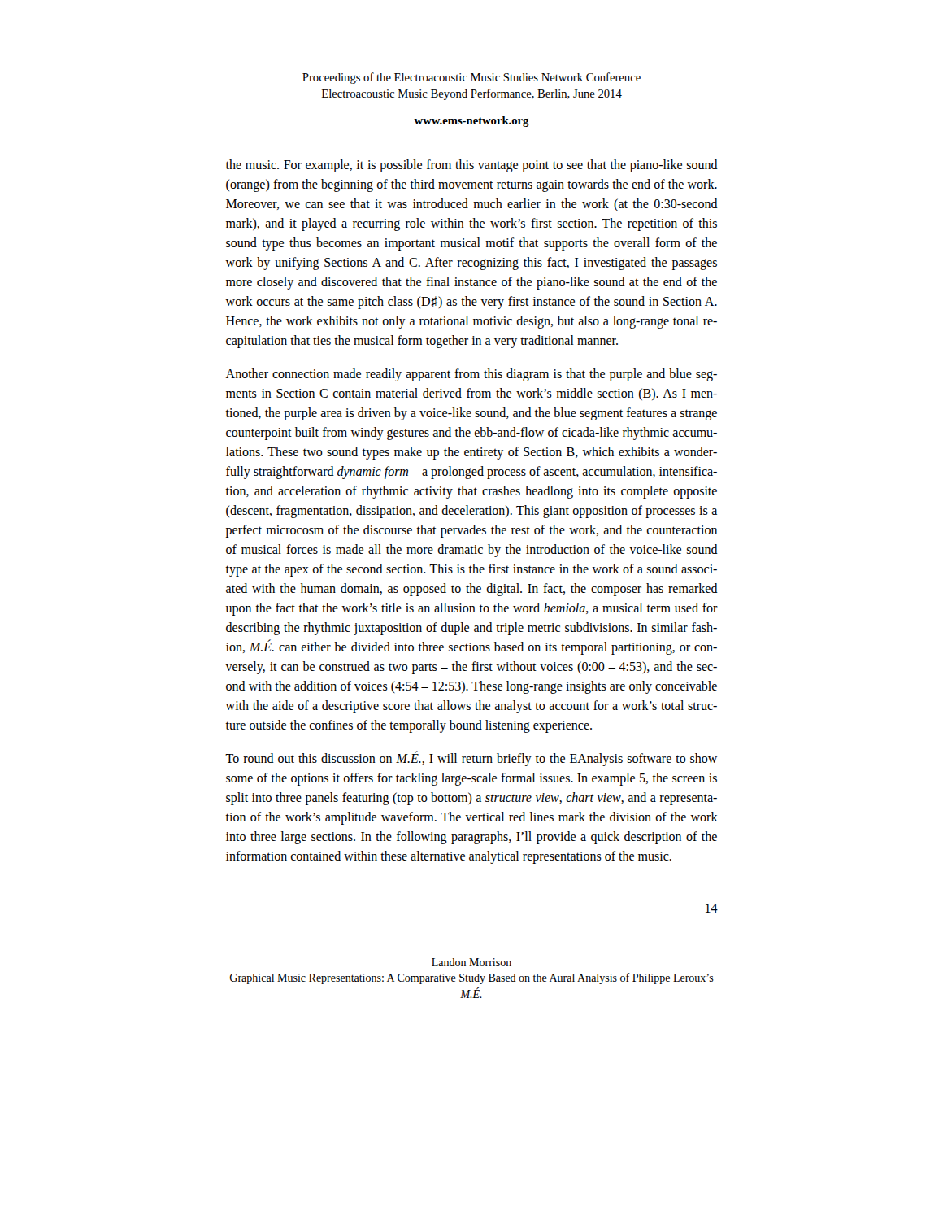Proceedings of the Electroacoustic Music Studies Network Conference Electroacoustic Music Beyond Performance, Berlin, June 2014 www.ems-network.org
the music. For example, it is possible from this vantage point to see that the piano-like sound (orange) from the beginning of the third movement returns again towards the end of the work. Moreover, we can see that it was introduced much earlier in the work (at the 0:30-second mark), and it played a recurring role within the work’s first section. The repetition of this sound type thus becomes an important musical motif that supports the overall form of the work by unifying Sections A and C. After recognizing this fact, I investigated the passages more closely and discovered that the final instance of the piano-like sound at the end of the work occurs at the same pitch class (D♯) as the very first instance of the sound in Section A. Hence, the work exhibits not only a rotational motivic design, but also a long-range tonal recapitulation that ties the musical form together in a very traditional manner.
Another connection made readily apparent from this diagram is that the purple and blue segments in Section C contain material derived from the work’s middle section (B). As I mentioned, the purple area is driven by a voice-like sound, and the blue segment features a strange counterpoint built from windy gestures and the ebb-and-flow of cicada-like rhythmic accumulations. These two sound types make up the entirety of Section B, which exhibits a wonderfully straightforward dynamic form – a prolonged process of ascent, accumulation, intensification, and acceleration of rhythmic activity that crashes headlong into its complete opposite (descent, fragmentation, dissipation, and deceleration). This giant opposition of processes is a perfect microcosm of the discourse that pervades the rest of the work, and the counteraction of musical forces is made all the more dramatic by the introduction of the voice-like sound type at the apex of the second section. This is the first instance in the work of a sound associated with the human domain, as opposed to the digital. In fact, the composer has remarked upon the fact that the work’s title is an allusion to the word hemiola, a musical term used for describing the rhythmic juxtaposition of duple and triple metric subdivisions. In similar fashion, M.É. can either be divided into three sections based on its temporal partitioning, or conversely, it can be construed as two parts – the first without voices (0:00 – 4:53), and the second with the addition of voices (4:54 – 12:53). These long-range insights are only conceivable with the aide of a descriptive score that allows the analyst to account for a work’s total structure outside the confines of the temporally bound listening experience.
To round out this discussion on M.É., I will return briefly to the EAnalysis software to show some of the options it offers for tackling large-scale formal issues. In example 5, the screen is split into three panels featuring (top to bottom) a structure view, chart view, and a representation of the work’s amplitude waveform. The vertical red lines mark the division of the work into three large sections. In the following paragraphs, I’ll provide a quick description of the information contained within these alternative analytical representations of the music.
14
Landon Morrison Graphical Music Representations: A Comparative Study Based on the Aural Analysis of Philippe Leroux’s M.É.